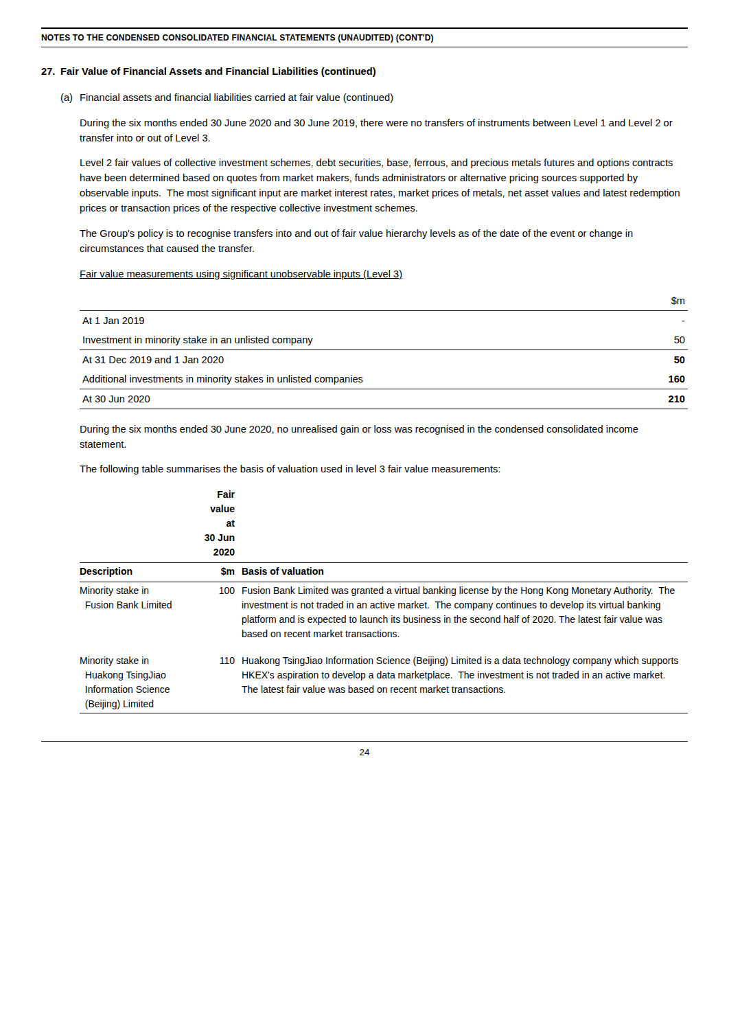NOTES TO THE CONDENSED CONSOLIDATED FINANCIAL STATEMENTS (UNAUDITED) (CONT'D)
27. Fair Value of Financial Assets and Financial Liabilities (continued)
(a) Financial assets and financial liabilities carried at fair value (continued)
During the six months ended 30 June 2020 and 30 June 2019, there were no transfers of instruments between Level 1 and Level 2 or transfer into or out of Level 3.
Level 2 fair values of collective investment schemes, debt securities, base, ferrous, and precious metals futures and options contracts have been determined based on quotes from market makers, funds administrators or alternative pricing sources supported by observable inputs. The most significant input are market interest rates, market prices of metals, net asset values and latest redemption prices or transaction prices of the respective collective investment schemes.
The Group's policy is to recognise transfers into and out of fair value hierarchy levels as of the date of the event or change in circumstances that caused the transfer.
Fair value measurements using significant unobservable inputs (Level 3)
| | $m |
| At 1 Jan 2019 | - |
| Investment in minority stake in an unlisted company | 50 |
| At 31 Dec 2019 and 1 Jan 2020 | 50 |
| Additional investments in minority stakes in unlisted companies | 160 |
| At 30 Jun 2020 | 210 |
During the six months ended 30 June 2020, no unrealised gain or loss was recognised in the condensed consolidated income statement.
The following table summarises the basis of valuation used in level 3 fair value measurements:
| | Fair value at 30 Jun 2020 | |
| --- | --- | --- |
| Description | $m | Basis of valuation |
| Minority stake in Fusion Bank Limited | 100 | Fusion Bank Limited was granted a virtual banking license by the Hong Kong Monetary Authority. The investment is not traded in an active market. The company continues to develop its virtual banking platform and is expected to launch its business in the second half of 2020. The latest fair value was based on recent market transactions. |
| Minority stake in Huakong TsingJiao Information Science (Beijing) Limited | 110 | Huakong TsingJiao Information Science (Beijing) Limited is a data technology company which supports HKEX's aspiration to develop a data marketplace. The investment is not traded in an active market. The latest fair value was based on recent market transactions. |
24